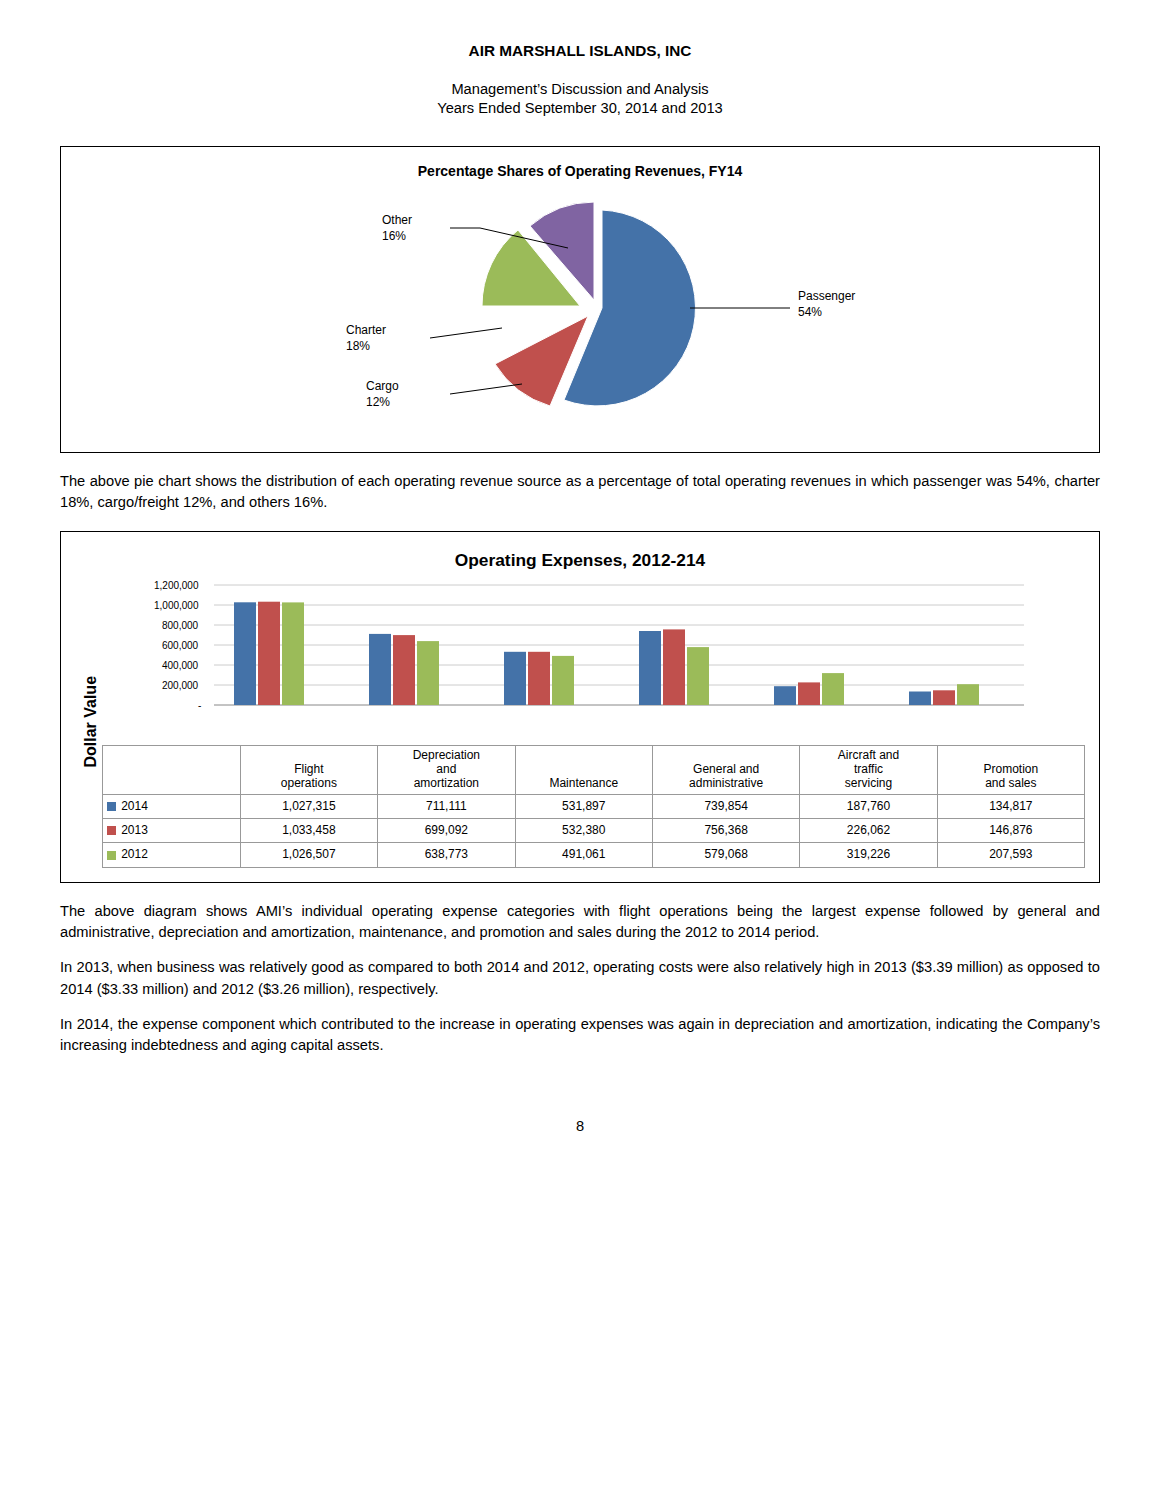AIR MARSHALL ISLANDS, INC
Management’s Discussion and Analysis
Years Ended September 30, 2014 and 2013
Percentage Shares of Operating Revenues, FY14
Passenger 54% Other 16% Charter 18% Cargo 12%
The above pie chart shows the distribution of each operating revenue source as a percentage of total operating revenues in which passenger was 54%, charter 18%, cargo/freight 12%, and others 16%.
Operating Expenses, 2012-214
Dollar Value
1,200,000 1,000,000 800,000 600,000 400,000 200,000 -
| | Flight operations | Depreciation and amortization | Maintenance | General and administrative | Aircraft and traffic servicing | Promotion and sales |
| --- | --- | --- | --- | --- | --- | --- |
| 2014 | 1,027,315 | 711,111 | 531,897 | 739,854 | 187,760 | 134,817 |
| 2013 | 1,033,458 | 699,092 | 532,380 | 756,368 | 226,062 | 146,876 |
| 2012 | 1,026,507 | 638,773 | 491,061 | 579,068 | 319,226 | 207,593 |
The above diagram shows AMI’s individual operating expense categories with flight operations being the largest expense followed by general and administrative, depreciation and amortization, maintenance, and promotion and sales during the 2012 to 2014 period.
In 2013, when business was relatively good as compared to both 2014 and 2012, operating costs were also relatively high in 2013 ($3.39 million) as opposed to 2014 ($3.33 million) and 2012 ($3.26 million), respectively.
In 2014, the expense component which contributed to the increase in operating expenses was again in depreciation and amortization, indicating the Company’s increasing indebtedness and aging capital assets.
8